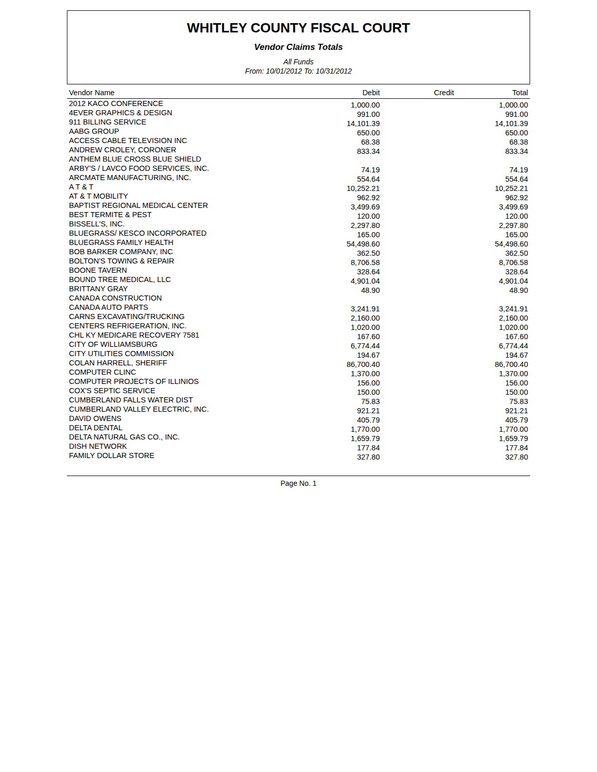WHITLEY COUNTY FISCAL COURT
Vendor Claims Totals
All Funds
From: 10/01/2012 To: 10/31/2012
| Vendor Name | Debit | Credit | Total |
| --- | --- | --- | --- |
| 2012 KACO CONFERENCE | 1,000.00 | | 1,000.00 |
| 4EVER GRAPHICS & DESIGN | 991.00 | | 991.00 |
| 911 BILLING SERVICE | 14,101.39 | | 14,101.39 |
| AABG GROUP | 650.00 | | 650.00 |
| ACCESS CABLE TELEVISION INC | 68.38 | | 68.38 |
| ANDREW CROLEY, CORONER | 833.34 | | 833.34 |
| ANTHEM BLUE CROSS BLUE SHIELD | | | |
| ARBY'S / LAVCO FOOD SERVICES, INC. | 74.19 | | 74.19 |
| ARCMATE MANUFACTURING, INC. | 554.64 | | 554.64 |
| A T & T | 10,252.21 | | 10,252.21 |
| AT & T MOBILITY | 962.92 | | 962.92 |
| BAPTIST REGIONAL MEDICAL CENTER | 3,499.69 | | 3,499.69 |
| BEST TERMITE & PEST | 120.00 | | 120.00 |
| BISSELL'S, INC. | 2,297.80 | | 2,297.80 |
| BLUEGRASS/ KESCO INCORPORATED | 165.00 | | 165.00 |
| BLUEGRASS FAMILY HEALTH | 54,498.60 | | 54,498.60 |
| BOB BARKER COMPANY, INC | 362.50 | | 362.50 |
| BOLTON'S TOWING & REPAIR | 8,706.58 | | 8,706.58 |
| BOONE TAVERN | 328.64 | | 328.64 |
| BOUND TREE MEDICAL, LLC | 4,901.04 | | 4,901.04 |
| BRITTANY GRAY | 48.90 | | 48.90 |
| CANADA CONSTRUCTION | | | |
| CANADA AUTO PARTS | 3,241.91 | | 3,241.91 |
| CARNS EXCAVATING/TRUCKING | 2,160.00 | | 2,160.00 |
| CENTERS REFRIGERATION, INC. | 1,020.00 | | 1,020.00 |
| CHL KY MEDICARE RECOVERY 7581 | 167.60 | | 167.60 |
| CITY OF WILLIAMSBURG | 6,774.44 | | 6,774.44 |
| CITY UTILITIES COMMISSION | 194.67 | | 194.67 |
| COLAN HARRELL, SHERIFF | 86,700.40 | | 86,700.40 |
| COMPUTER CLINC | 1,370.00 | | 1,370.00 |
| COMPUTER PROJECTS OF ILLINIOS | 156.00 | | 156.00 |
| COX'S SEPTIC SERVICE | 150.00 | | 150.00 |
| CUMBERLAND FALLS WATER DIST | 75.83 | | 75.83 |
| CUMBERLAND VALLEY ELECTRIC, INC. | 921.21 | | 921.21 |
| DAVID OWENS | 405.79 | | 405.79 |
| DELTA DENTAL | 1,770.00 | | 1,770.00 |
| DELTA NATURAL GAS CO., INC. | 1,659.79 | | 1,659.79 |
| DISH NETWORK | 177.84 | | 177.84 |
| FAMILY DOLLAR STORE | 327.80 | | 327.80 |
Page No. 1